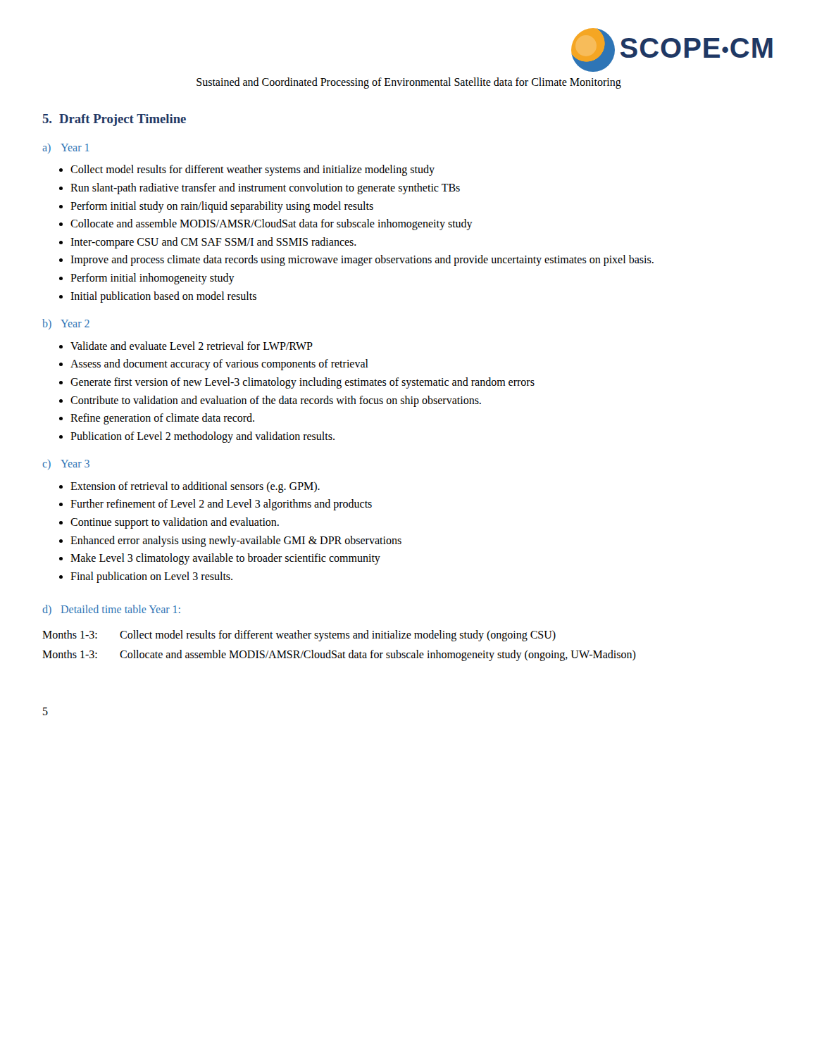SCOPE•CM
Sustained and Coordinated Processing of Environmental Satellite data for Climate Monitoring
5. Draft Project Timeline
a) Year 1
Collect model results for different weather systems and initialize modeling study
Run slant-path radiative transfer and instrument convolution to generate synthetic TBs
Perform initial study on rain/liquid separability using model results
Collocate and assemble MODIS/AMSR/CloudSat data for subscale inhomogeneity study
Inter-compare CSU and CM SAF SSM/I and SSMIS radiances.
Improve and process climate data records using microwave imager observations and provide uncertainty estimates on pixel basis.
Perform initial inhomogeneity study
Initial publication based on model results
b) Year 2
Validate and evaluate Level 2 retrieval for LWP/RWP
Assess and document accuracy of various components of retrieval
Generate first version of new Level-3 climatology including estimates of systematic and random errors
Contribute to validation and evaluation of the data records with focus on ship observations.
Refine generation of climate data record.
Publication of Level 2 methodology and validation results.
c) Year 3
Extension of retrieval to additional sensors (e.g. GPM).
Further refinement of Level 2 and Level 3 algorithms and products
Continue support to validation and evaluation.
Enhanced error analysis using newly-available GMI & DPR observations
Make Level 3 climatology available to broader scientific community
Final publication on Level 3 results.
d) Detailed time table Year 1:
Months 1-3:
Collect model results for different weather systems and initialize modeling study (ongoing CSU)
Months 1-3:
Collocate and assemble MODIS/AMSR/CloudSat data for subscale inhomogeneity study (ongoing, UW-Madison)
5